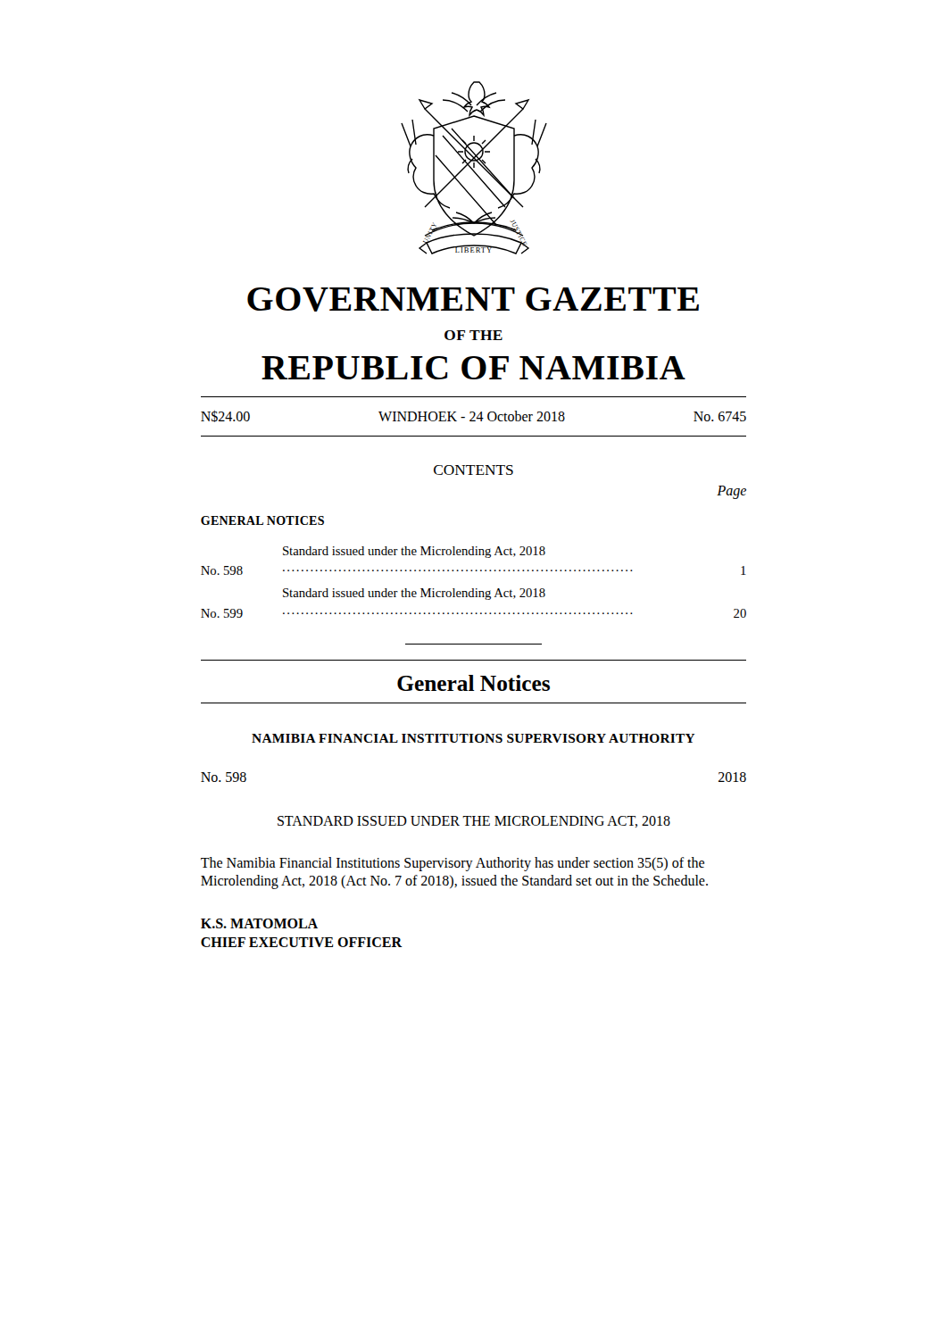LIBERTY UNITY JUSTICE
GOVERNMENT GAZETTE
OF THE
REPUBLIC OF NAMIBIA
N$24.00 WINDHOEK - 24 October 2018 No. 6745
CONTENTS
Page
GENERAL NOTICES
| No. 598 | Standard issued under the Microlending Act, 2018 ........................................................................... | 1 |
| No. 599 | Standard issued under the Microlending Act, 2018 ........................................................................... | 20 |
General Notices
NAMIBIA FINANCIAL INSTITUTIONS SUPERVISORY AUTHORITY
No. 598 2018
STANDARD ISSUED UNDER THE MICROLENDING ACT, 2018
The Namibia Financial Institutions Supervisory Authority has under section 35(5) of the Microlending Act, 2018 (Act No. 7 of 2018), issued the Standard set out in the Schedule.
K.S. MATOMOLA
CHIEF EXECUTIVE OFFICER